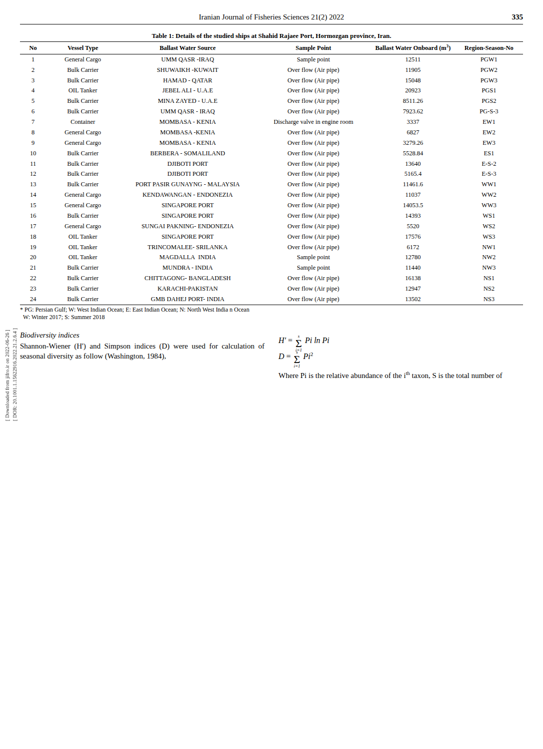[ Downloaded from jifro.ir on 2022-06-26 ] [ DOR: 20.1001.1.15622916.2022.21.2.6.4 ]
Iranian Journal of Fisheries Sciences 21(2) 2022
335
Table 1: Details of the studied ships at Shahid Rajaee Port, Hormozgan province, Iran.
| No | Vessel Type | Ballast Water Source | Sample Point | Ballast Water Onboard (m 3 ) | Region-Season-No |
| --- | --- | --- | --- | --- | --- |
| 1 | General Cargo | UMM QASR -IRAQ | Sample point | 12511 | PGW1 |
| 2 | Bulk Carrier | SHUWAIKH -KUWAIT | Over flow (Air pipe) | 11905 | PGW2 |
| 3 | Bulk Carrier | HAMAD - QATAR | Over flow (Air pipe) | 15048 | PGW3 |
| 4 | OIL Tanker | JEBEL ALI - U.A.E | Over flow (Air pipe) | 20923 | PGS1 |
| 5 | Bulk Carrier | MINA ZAYED - U.A.E | Over flow (Air pipe) | 8511.26 | PGS2 |
| 6 | Bulk Carrier | UMM QASR - IRAQ | Over flow (Air pipe) | 7923.62 | PG-S-3 |
| 7 | Container | MOMBASA - KENIA | Discharge valve in engine room | 3337 | EW1 |
| 8 | General Cargo | MOMBASA -KENIA | Over flow (Air pipe) | 6827 | EW2 |
| 9 | General Cargo | MOMBASA - KENIA | Over flow (Air pipe) | 3279.26 | EW3 |
| 10 | Bulk Carrier | BERBERA - SOMALILAND | Over flow (Air pipe) | 5528.84 | ES1 |
| 11 | Bulk Carrier | DJIBOTI PORT | Over flow (Air pipe) | 13640 | E-S-2 |
| 12 | Bulk Carrier | DJIBOTI PORT | Over flow (Air pipe) | 5165.4 | E-S-3 |
| 13 | Bulk Carrier | PORT PASIR GUNAYNG - MALAYSIA | Over flow (Air pipe) | 11461.6 | WW1 |
| 14 | General Cargo | KENDAWANGAN - ENDONEZIA | Over flow (Air pipe) | 11037 | WW2 |
| 15 | General Cargo | SINGAPORE PORT | Over flow (Air pipe) | 14053.5 | WW3 |
| 16 | Bulk Carrier | SINGAPORE PORT | Over flow (Air pipe) | 14393 | WS1 |
| 17 | General Cargo | SUNGAI PAKNING- ENDONEZIA | Over flow (Air pipe) | 5520 | WS2 |
| 18 | OIL Tanker | SINGAPORE PORT | Over flow (Air pipe) | 17576 | WS3 |
| 19 | OIL Tanker | TRINCOMALEE- SRILANKA | Over flow (Air pipe) | 6172 | NW1 |
| 20 | OIL Tanker | MAGDALLA INDIA | Sample point | 12780 | NW2 |
| 21 | Bulk Carrier | MUNDRA - INDIA | Sample point | 11440 | NW3 |
| 22 | Bulk Carrier | CHITTAGONG- BANGLADESH | Over flow (Air pipe) | 16138 | NS1 |
| 23 | Bulk Carrier | KARACHI-PAKISTAN | Over flow (Air pipe) | 12947 | NS2 |
| 24 | Bulk Carrier | GMB DAHEJ PORT- INDIA | Over flow (Air pipe) | 13502 | NS3 |
* PG: Persian Gulf; W: West Indian Ocean; E: East Indian Ocean; N: North West India n Ocean W: Winter 2017; S: Summer 2018
Biodiversity indices
Shannon-Wiener (H') and Simpson indices (D) were used for calculation of seasonal diversity as follow (Washington, 1984),
H′ = Σsi=1 Pi ln Pi
D = Σsi=1 Pi2
Where Pi is the relative abundance of the ith taxon, S is the total number of